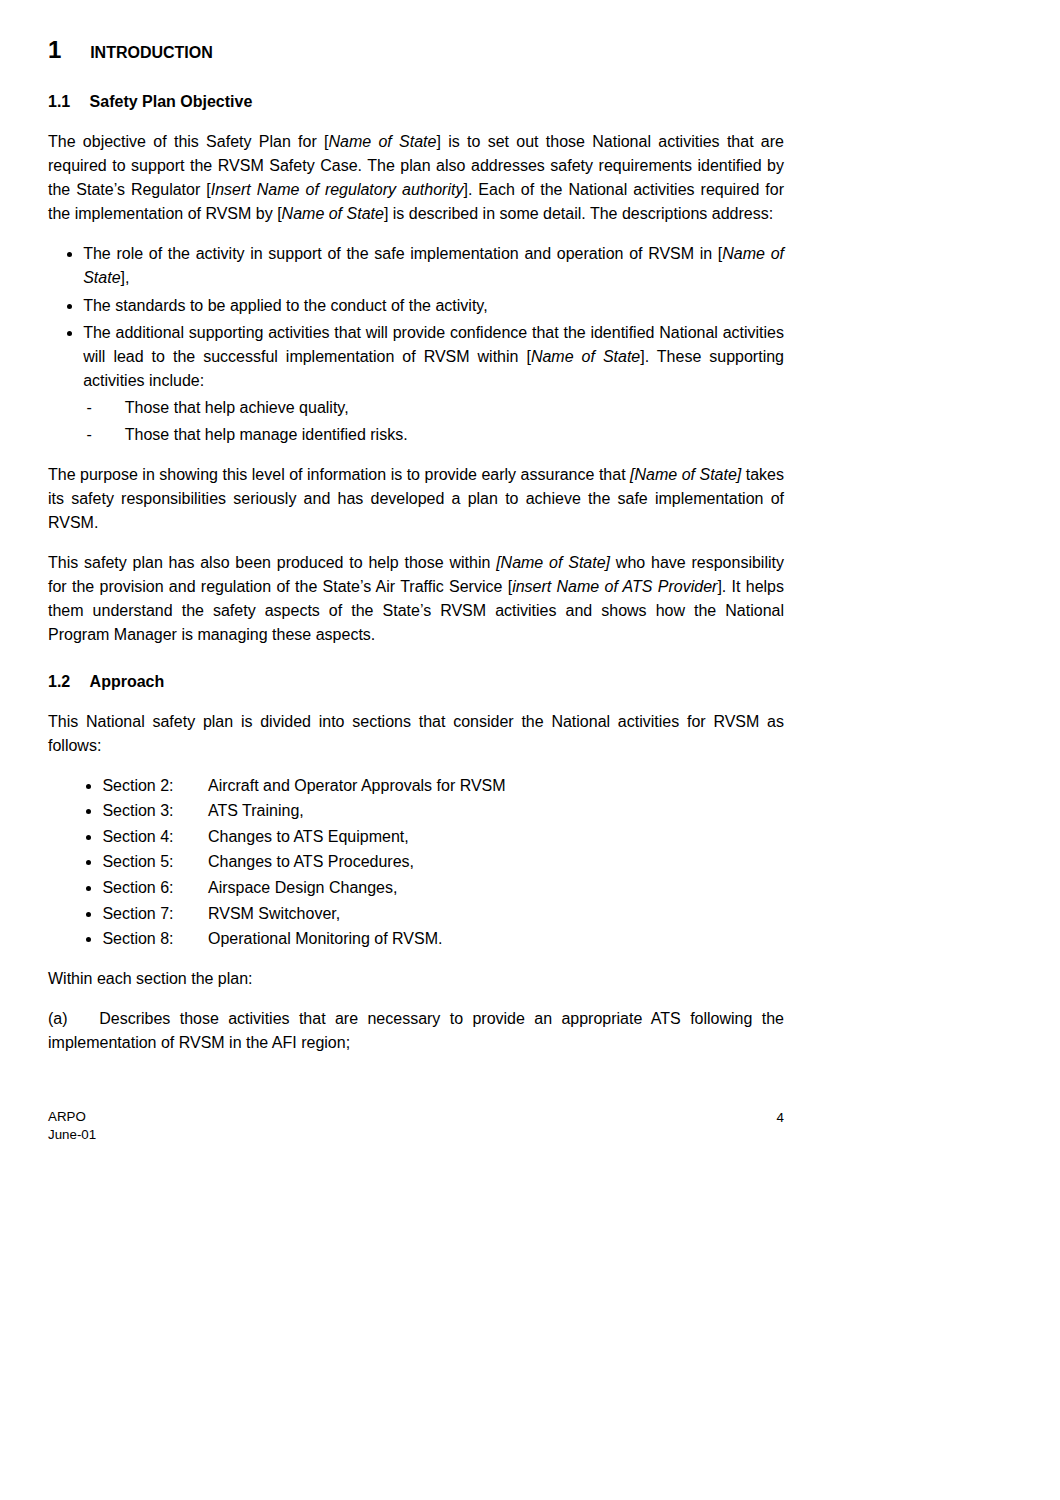1 INTRODUCTION
1.1 Safety Plan Objective
The objective of this Safety Plan for [Name of State] is to set out those National activities that are required to support the RVSM Safety Case. The plan also addresses safety requirements identified by the State’s Regulator [Insert Name of regulatory authority]. Each of the National activities required for the implementation of RVSM by [Name of State] is described in some detail. The descriptions address:
The role of the activity in support of the safe implementation and operation of RVSM in [Name of State],
The standards to be applied to the conduct of the activity,
The additional supporting activities that will provide confidence that the identified National activities will lead to the successful implementation of RVSM within [Name of State]. These supporting activities include:
Those that help achieve quality,
Those that help manage identified risks.
The purpose in showing this level of information is to provide early assurance that [Name of State] takes its safety responsibilities seriously and has developed a plan to achieve the safe implementation of RVSM.
This safety plan has also been produced to help those within [Name of State] who have responsibility for the provision and regulation of the State’s Air Traffic Service [insert Name of ATS Provider]. It helps them understand the safety aspects of the State’s RVSM activities and shows how the National Program Manager is managing these aspects.
1.2 Approach
This National safety plan is divided into sections that consider the National activities for RVSM as follows:
Section 2: Aircraft and Operator Approvals for RVSM
Section 3: ATS Training,
Section 4: Changes to ATS Equipment,
Section 5: Changes to ATS Procedures,
Section 6: Airspace Design Changes,
Section 7: RVSM Switchover,
Section 8: Operational Monitoring of RVSM.
Within each section the plan:
(a) Describes those activities that are necessary to provide an appropriate ATS following the implementation of RVSM in the AFI region;
ARPO
June-01
4